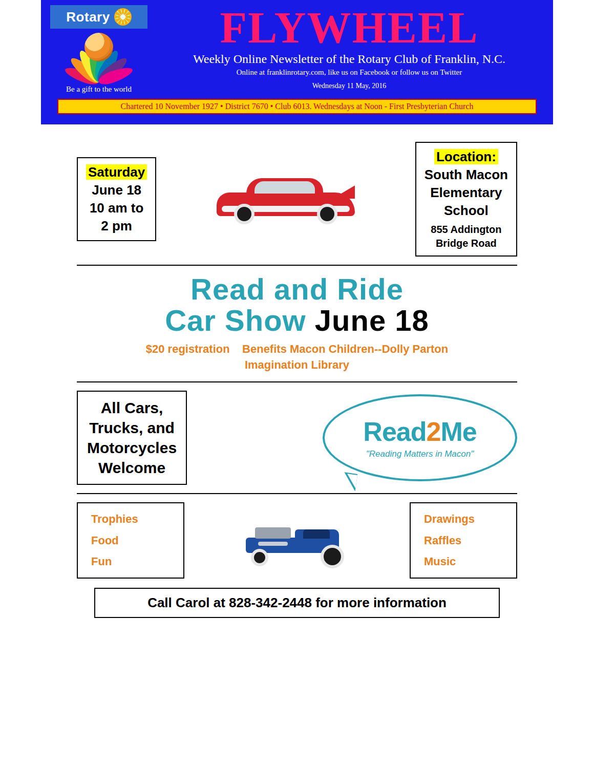Rotary
Be a gift to the world
FLYWHEEL
Weekly Online Newsletter of the Rotary Club of Franklin, N.C.
Online at franklinrotary.com, like us on Facebook or follow us on Twitter
Wednesday 11 May, 2016
Chartered 10 November 1927 • District 7670 • Club 6013. Wednesdays at Noon - First Presbyterian Church
Saturday
June 18
10 am to
2 pm
Location:
South Macon
Elementary
School 855 Addington
Bridge Road
Read and Ride
Car Show June 18
$20 registration Benefits Macon Children--Dolly Parton
Imagination Library
All Cars,
Trucks, and
Motorcycles
Welcome
Read 2 Me
"Reading Matters in Macon"
Trophies
Food
Fun
Drawings
Raffles
Music
Call Carol at 828-342-2448 for more information